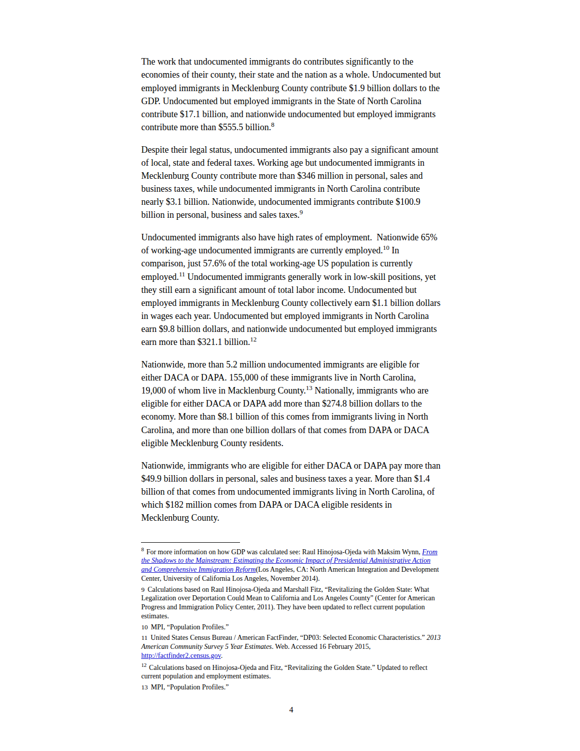The work that undocumented immigrants do contributes significantly to the economies of their county, their state and the nation as a whole. Undocumented but employed immigrants in Mecklenburg County contribute $1.9 billion dollars to the GDP. Undocumented but employed immigrants in the State of North Carolina contribute $17.1 billion, and nationwide undocumented but employed immigrants contribute more than $555.5 billion.8
Despite their legal status, undocumented immigrants also pay a significant amount of local, state and federal taxes. Working age but undocumented immigrants in Mecklenburg County contribute more than $346 million in personal, sales and business taxes, while undocumented immigrants in North Carolina contribute nearly $3.1 billion. Nationwide, undocumented immigrants contribute $100.9 billion in personal, business and sales taxes.9
Undocumented immigrants also have high rates of employment. Nationwide 65% of working-age undocumented immigrants are currently employed.10 In comparison, just 57.6% of the total working-age US population is currently employed.11 Undocumented immigrants generally work in low-skill positions, yet they still earn a significant amount of total labor income. Undocumented but employed immigrants in Mecklenburg County collectively earn $1.1 billion dollars in wages each year. Undocumented but employed immigrants in North Carolina earn $9.8 billion dollars, and nationwide undocumented but employed immigrants earn more than $321.1 billion.12
Nationwide, more than 5.2 million undocumented immigrants are eligible for either DACA or DAPA. 155,000 of these immigrants live in North Carolina, 19,000 of whom live in Macklenburg County.13 Nationally, immigrants who are eligible for either DACA or DAPA add more than $274.8 billion dollars to the economy. More than $8.1 billion of this comes from immigrants living in North Carolina, and more than one billion dollars of that comes from DAPA or DACA eligible Mecklenburg County residents.
Nationwide, immigrants who are eligible for either DACA or DAPA pay more than $49.9 billion dollars in personal, sales and business taxes a year. More than $1.4 billion of that comes from undocumented immigrants living in North Carolina, of which $182 million comes from DAPA or DACA eligible residents in Mecklenburg County.
8 For more information on how GDP was calculated see: Raul Hinojosa-Ojeda with Maksim Wynn, From the Shadows to the Mainstream: Estimating the Economic Impact of Presidential Administrative Action and Comprehensive Immigration Reform(Los Angeles, CA: North American Integration and Development Center, University of California Los Angeles, November 2014).
9 Calculations based on Raul Hinojosa-Ojeda and Marshall Fitz, “Revitalizing the Golden State: What Legalization over Deportation Could Mean to California and Los Angeles County” (Center for American Progress and Immigration Policy Center, 2011). They have been updated to reflect current population estimates.
10 MPI, “Population Profiles.”
11 United States Census Bureau / American FactFinder, “DP03: Selected Economic Characteristics.” 2013 American Community Survey 5 Year Estimates. Web. Accessed 16 February 2015, http://factfinder2.census.gov.
12 Calculations based on Hinojosa-Ojeda and Fitz, “Revitalizing the Golden State.” Updated to reflect current population and employment estimates.
13 MPI, “Population Profiles.”
4